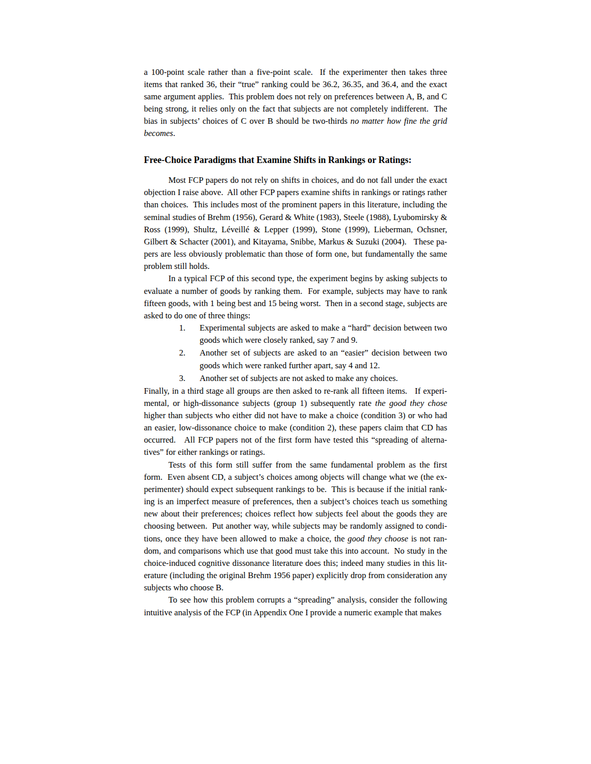a 100-point scale rather than a five-point scale. If the experimenter then takes three items that ranked 36, their “true” ranking could be 36.2, 36.35, and 36.4, and the exact same argument applies. This problem does not rely on preferences between A, B, and C being strong, it relies only on the fact that subjects are not completely indifferent. The bias in subjects’ choices of C over B should be two-thirds no matter how fine the grid becomes.
Free-Choice Paradigms that Examine Shifts in Rankings or Ratings:
Most FCP papers do not rely on shifts in choices, and do not fall under the exact objection I raise above. All other FCP papers examine shifts in rankings or ratings rather than choices. This includes most of the prominent papers in this literature, including the seminal studies of Brehm (1956), Gerard & White (1983), Steele (1988), Lyubomirsky & Ross (1999), Shultz, Léveillé & Lepper (1999), Stone (1999), Lieberman, Ochsner, Gilbert & Schacter (2001), and Kitayama, Snibbe, Markus & Suzuki (2004). These papers are less obviously problematic than those of form one, but fundamentally the same problem still holds.
In a typical FCP of this second type, the experiment begins by asking subjects to evaluate a number of goods by ranking them. For example, subjects may have to rank fifteen goods, with 1 being best and 15 being worst. Then in a second stage, subjects are asked to do one of three things:
Experimental subjects are asked to make a “hard” decision between two goods which were closely ranked, say 7 and 9.
Another set of subjects are asked to an “easier” decision between two goods which were ranked further apart, say 4 and 12.
Another set of subjects are not asked to make any choices.
Finally, in a third stage all groups are then asked to re-rank all fifteen items. If experimental, or high-dissonance subjects (group 1) subsequently rate the good they chose higher than subjects who either did not have to make a choice (condition 3) or who had an easier, low-dissonance choice to make (condition 2), these papers claim that CD has occurred. All FCP papers not of the first form have tested this “spreading of alternatives” for either rankings or ratings.
Tests of this form still suffer from the same fundamental problem as the first form. Even absent CD, a subject’s choices among objects will change what we (the experimenter) should expect subsequent rankings to be. This is because if the initial ranking is an imperfect measure of preferences, then a subject’s choices teach us something new about their preferences; choices reflect how subjects feel about the goods they are choosing between. Put another way, while subjects may be randomly assigned to conditions, once they have been allowed to make a choice, the good they choose is not random, and comparisons which use that good must take this into account. No study in the choice-induced cognitive dissonance literature does this; indeed many studies in this literature (including the original Brehm 1956 paper) explicitly drop from consideration any subjects who choose B.
To see how this problem corrupts a “spreading” analysis, consider the following intuitive analysis of the FCP (in Appendix One I provide a numeric example that makes